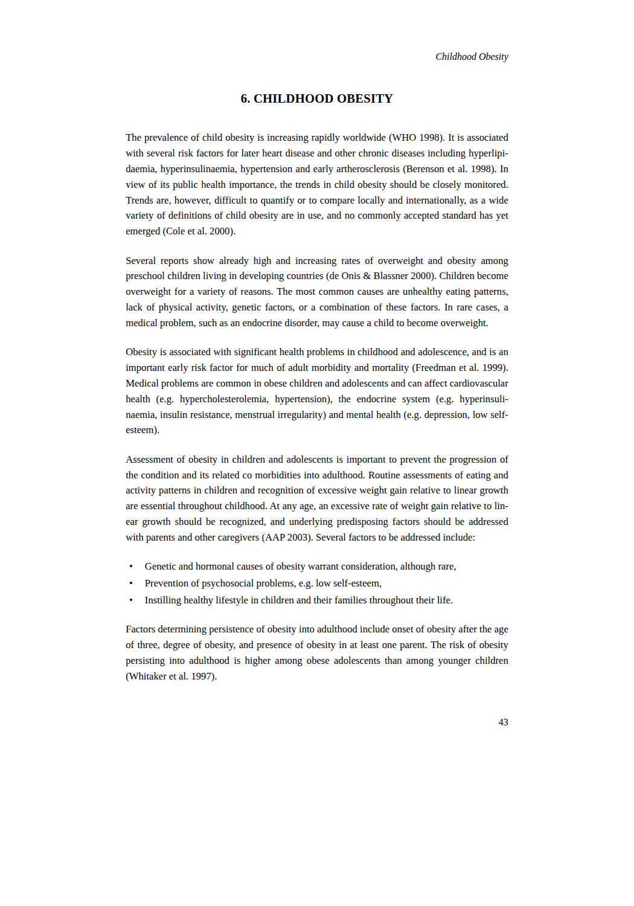Childhood Obesity
6. CHILDHOOD OBESITY
The prevalence of child obesity is increasing rapidly worldwide (WHO 1998). It is associated with several risk factors for later heart disease and other chronic diseases including hyperlipidaemia, hyperinsulinaemia, hypertension and early artherosclerosis (Berenson et al. 1998). In view of its public health importance, the trends in child obesity should be closely monitored. Trends are, however, difficult to quantify or to compare locally and internationally, as a wide variety of definitions of child obesity are in use, and no commonly accepted standard has yet emerged (Cole et al. 2000).
Several reports show already high and increasing rates of overweight and obesity among preschool children living in developing countries (de Onis & Blassner 2000). Children become overweight for a variety of reasons. The most common causes are unhealthy eating patterns, lack of physical activity, genetic factors, or a combination of these factors. In rare cases, a medical problem, such as an endocrine disorder, may cause a child to become overweight.
Obesity is associated with significant health problems in childhood and adolescence, and is an important early risk factor for much of adult morbidity and mortality (Freedman et al. 1999). Medical problems are common in obese children and adolescents and can affect cardiovascular health (e.g. hypercholesterolemia, hypertension), the endocrine system (e.g. hyperinsulinaemia, insulin resistance, menstrual irregularity) and mental health (e.g. depression, low self-esteem).
Assessment of obesity in children and adolescents is important to prevent the progression of the condition and its related co morbidities into adulthood. Routine assessments of eating and activity patterns in children and recognition of excessive weight gain relative to linear growth are essential throughout childhood. At any age, an excessive rate of weight gain relative to linear growth should be recognized, and underlying predisposing factors should be addressed with parents and other caregivers (AAP 2003). Several factors to be addressed include:
Genetic and hormonal causes of obesity warrant consideration, although rare,
Prevention of psychosocial problems, e.g. low self-esteem,
Instilling healthy lifestyle in children and their families throughout their life.
Factors determining persistence of obesity into adulthood include onset of obesity after the age of three, degree of obesity, and presence of obesity in at least one parent. The risk of obesity persisting into adulthood is higher among obese adolescents than among younger children (Whitaker et al. 1997).
43